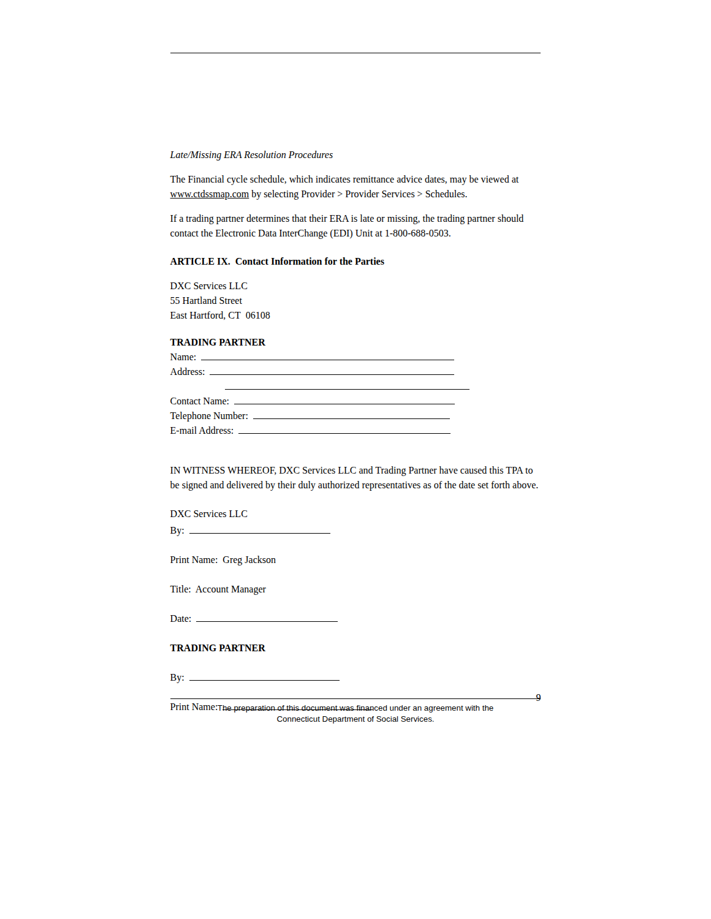Late/Missing ERA Resolution Procedures
The Financial cycle schedule, which indicates remittance advice dates, may be viewed at www.ctdssmap.com by selecting Provider > Provider Services > Schedules.
If a trading partner determines that their ERA is late or missing, the trading partner should contact the Electronic Data InterChange (EDI) Unit at 1-800-688-0503.
ARTICLE IX. Contact Information for the Parties
DXC Services LLC
55 Hartland Street
East Hartford, CT 06108
TRADING PARTNER
Name:
Address:
Contact Name:
Telephone Number:
E-mail Address:
IN WITNESS WHEREOF, DXC Services LLC and Trading Partner have caused this TPA to be signed and delivered by their duly authorized representatives as of the date set forth above.
DXC Services LLC
By:
Print Name: Greg Jackson
Title: Account Manager
Date:
TRADING PARTNER
By:
Print Name:
9
The preparation of this document was financed under an agreement with the
Connecticut Department of Social Services.